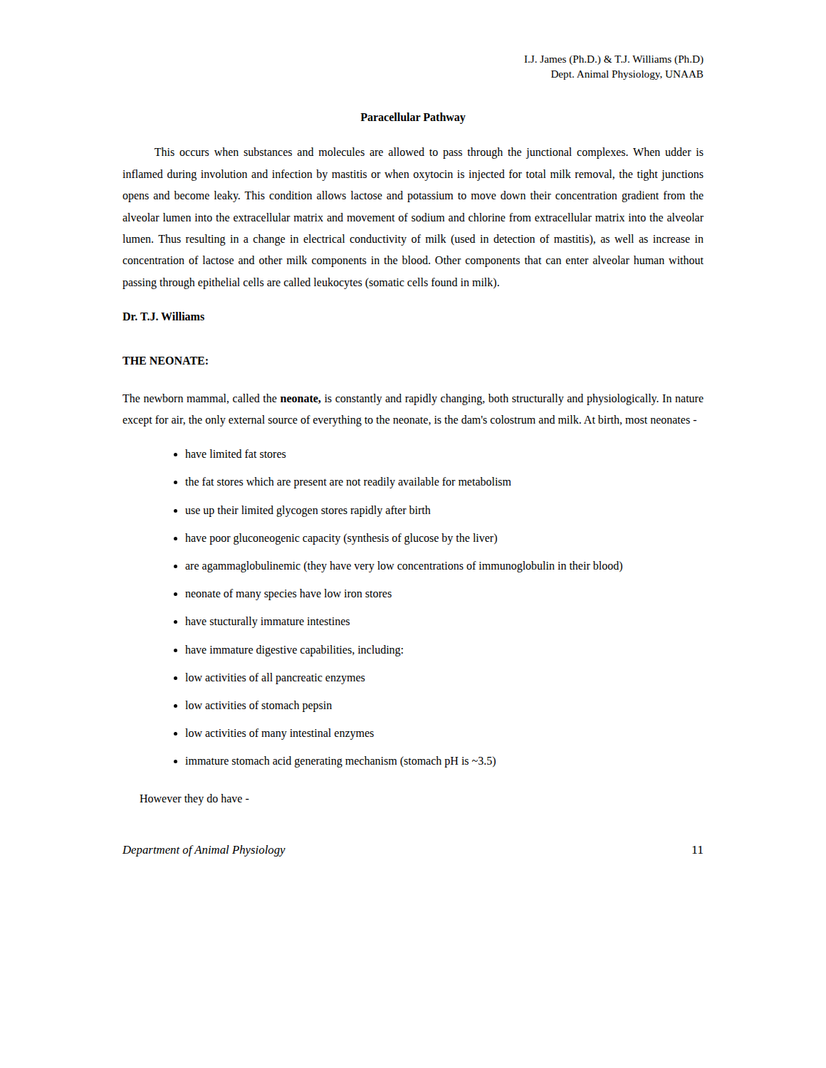I.J. James (Ph.D.) & T.J. Williams (Ph.D)
Dept. Animal Physiology, UNAAB
Paracellular Pathway
This occurs when substances and molecules are allowed to pass through the junctional complexes. When udder is inflamed during involution and infection by mastitis or when oxytocin is injected for total milk removal, the tight junctions opens and become leaky. This condition allows lactose and potassium to move down their concentration gradient from the alveolar lumen into the extracellular matrix and movement of sodium and chlorine from extracellular matrix into the alveolar lumen. Thus resulting in a change in electrical conductivity of milk (used in detection of mastitis), as well as increase in concentration of lactose and other milk components in the blood. Other components that can enter alveolar human without passing through epithelial cells are called leukocytes (somatic cells found in milk).
Dr. T.J. Williams
THE NEONATE:
The newborn mammal, called the neonate, is constantly and rapidly changing, both structurally and physiologically. In nature except for air, the only external source of everything to the neonate, is the dam's colostrum and milk. At birth, most neonates -
have limited fat stores
the fat stores which are present are not readily available for metabolism
use up their limited glycogen stores rapidly after birth
have poor gluconeogenic capacity (synthesis of glucose by the liver)
are agammaglobulinemic (they have very low concentrations of immunoglobulin in their blood)
neonate of many species have low iron stores
have stucturally immature intestines
have immature digestive capabilities, including:
low activities of all pancreatic enzymes
low activities of stomach pepsin
low activities of many intestinal enzymes
immature stomach acid generating mechanism (stomach pH is ~3.5)
However they do have -
Department of Animal Physiology 11